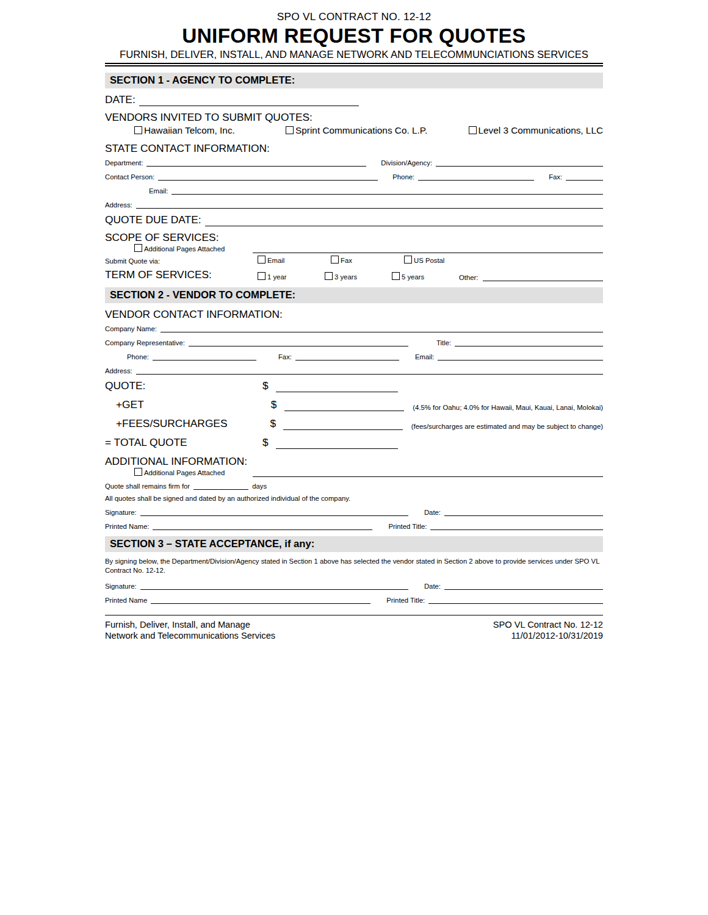SPO VL CONTRACT NO. 12-12
UNIFORM REQUEST FOR QUOTES
FURNISH, DELIVER, INSTALL, AND MANAGE NETWORK AND TELECOMMUNCIATIONS SERVICES
SECTION 1 - AGENCY TO COMPLETE:
DATE:
VENDORS INVITED TO SUBMIT QUOTES:
Hawaiian Telcom, Inc. Sprint Communications Co. L.P. Level 3 Communications, LLC
STATE CONTACT INFORMATION:
Department: Division/Agency:
Contact Person: Phone: Fax:
Email:
Address:
QUOTE DUE DATE:
SCOPE OF SERVICES:
Additional Pages Attached
Submit Quote via: Email Fax US Postal
TERM OF SERVICES: 1 year 3 years 5 years Other:
SECTION 2 - VENDOR TO COMPLETE:
VENDOR CONTACT INFORMATION:
Company Name:
Company Representative: Title:
Phone: Fax: Email:
Address:
QUOTE: $
+GET $ (4.5% for Oahu; 4.0% for Hawaii, Maui, Kauai, Lanai, Molokai)
+FEES/SURCHARGES $ (fees/surcharges are estimated and may be subject to change)
= TOTAL QUOTE $
ADDITIONAL INFORMATION:
Additional Pages Attached
Quote shall remains firm for days
All quotes shall be signed and dated by an authorized individual of the company.
Signature: Date:
Printed Name: Printed Title:
SECTION 3 – STATE ACCEPTANCE, if any:
By signing below, the Department/Division/Agency stated in Section 1 above has selected the vendor stated in Section 2 above to provide services under SPO VL Contract No. 12-12.
Signature: Date:
Printed Name Printed Title:
Furnish, Deliver, Install, and Manage
Network and Telecommunications Services
SPO VL Contract No. 12-12
11/01/2012-10/31/2019